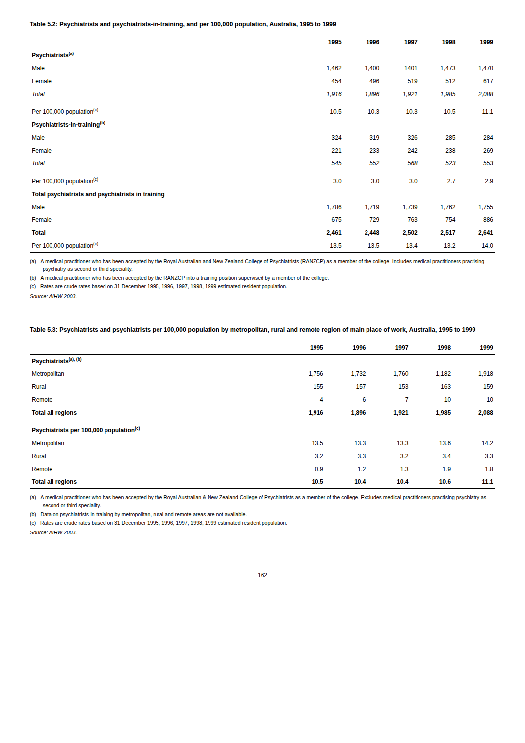Table 5.2: Psychiatrists and psychiatrists-in-training, and per 100,000 population, Australia, 1995 to 1999
| | 1995 | 1996 | 1997 | 1998 | 1999 |
| --- | --- | --- | --- | --- | --- |
| Psychiatrists (a) | | | | | |
| Male | 1,462 | 1,400 | 1401 | 1,473 | 1,470 |
| Female | 454 | 496 | 519 | 512 | 617 |
| Total | 1,916 | 1,896 | 1,921 | 1,985 | 2,088 |
| Per 100,000 population (c) | 10.5 | 10.3 | 10.3 | 10.5 | 11.1 |
| Psychiatrists-in-training (b) | | | | | |
| Male | 324 | 319 | 326 | 285 | 284 |
| Female | 221 | 233 | 242 | 238 | 269 |
| Total | 545 | 552 | 568 | 523 | 553 |
| Per 100,000 population (c) | 3.0 | 3.0 | 3.0 | 2.7 | 2.9 |
| Total psychiatrists and psychiatrists in training | | | | | |
| Male | 1,786 | 1,719 | 1,739 | 1,762 | 1,755 |
| Female | 675 | 729 | 763 | 754 | 886 |
| Total | 2,461 | 2,448 | 2,502 | 2,517 | 2,641 |
| Per 100,000 population (c) | 13.5 | 13.5 | 13.4 | 13.2 | 14.0 |
(a) A medical practitioner who has been accepted by the Royal Australian and New Zealand College of Psychiatrists (RANZCP) as a member of the college. Includes medical practitioners practising psychiatry as second or third speciality.
(b) A medical practitioner who has been accepted by the RANZCP into a training position supervised by a member of the college.
(c) Rates are crude rates based on 31 December 1995, 1996, 1997, 1998, 1999 estimated resident population.
Source: AIHW 2003.
Table 5.3: Psychiatrists and psychiatrists per 100,000 population by metropolitan, rural and remote region of main place of work, Australia, 1995 to 1999
| | 1995 | 1996 | 1997 | 1998 | 1999 |
| --- | --- | --- | --- | --- | --- |
| Psychiatrists (a), (b) | | | | | |
| Metropolitan | 1,756 | 1,732 | 1,760 | 1,182 | 1,918 |
| Rural | 155 | 157 | 153 | 163 | 159 |
| Remote | 4 | 6 | 7 | 10 | 10 |
| Total all regions | 1,916 | 1,896 | 1,921 | 1,985 | 2,088 |
| Psychiatrists per 100,000 population (c) | | | | | |
| Metropolitan | 13.5 | 13.3 | 13.3 | 13.6 | 14.2 |
| Rural | 3.2 | 3.3 | 3.2 | 3.4 | 3.3 |
| Remote | 0.9 | 1.2 | 1.3 | 1.9 | 1.8 |
| Total all regions | 10.5 | 10.4 | 10.4 | 10.6 | 11.1 |
(a) A medical practitioner who has been accepted by the Royal Australian & New Zealand College of Psychiatrists as a member of the college. Excludes medical practitioners practising psychiatry as second or third speciality.
(b) Data on psychiatrists-in-training by metropolitan, rural and remote areas are not available.
(c) Rates are crude rates based on 31 December 1995, 1996, 1997, 1998, 1999 estimated resident population.
Source: AIHW 2003.
162